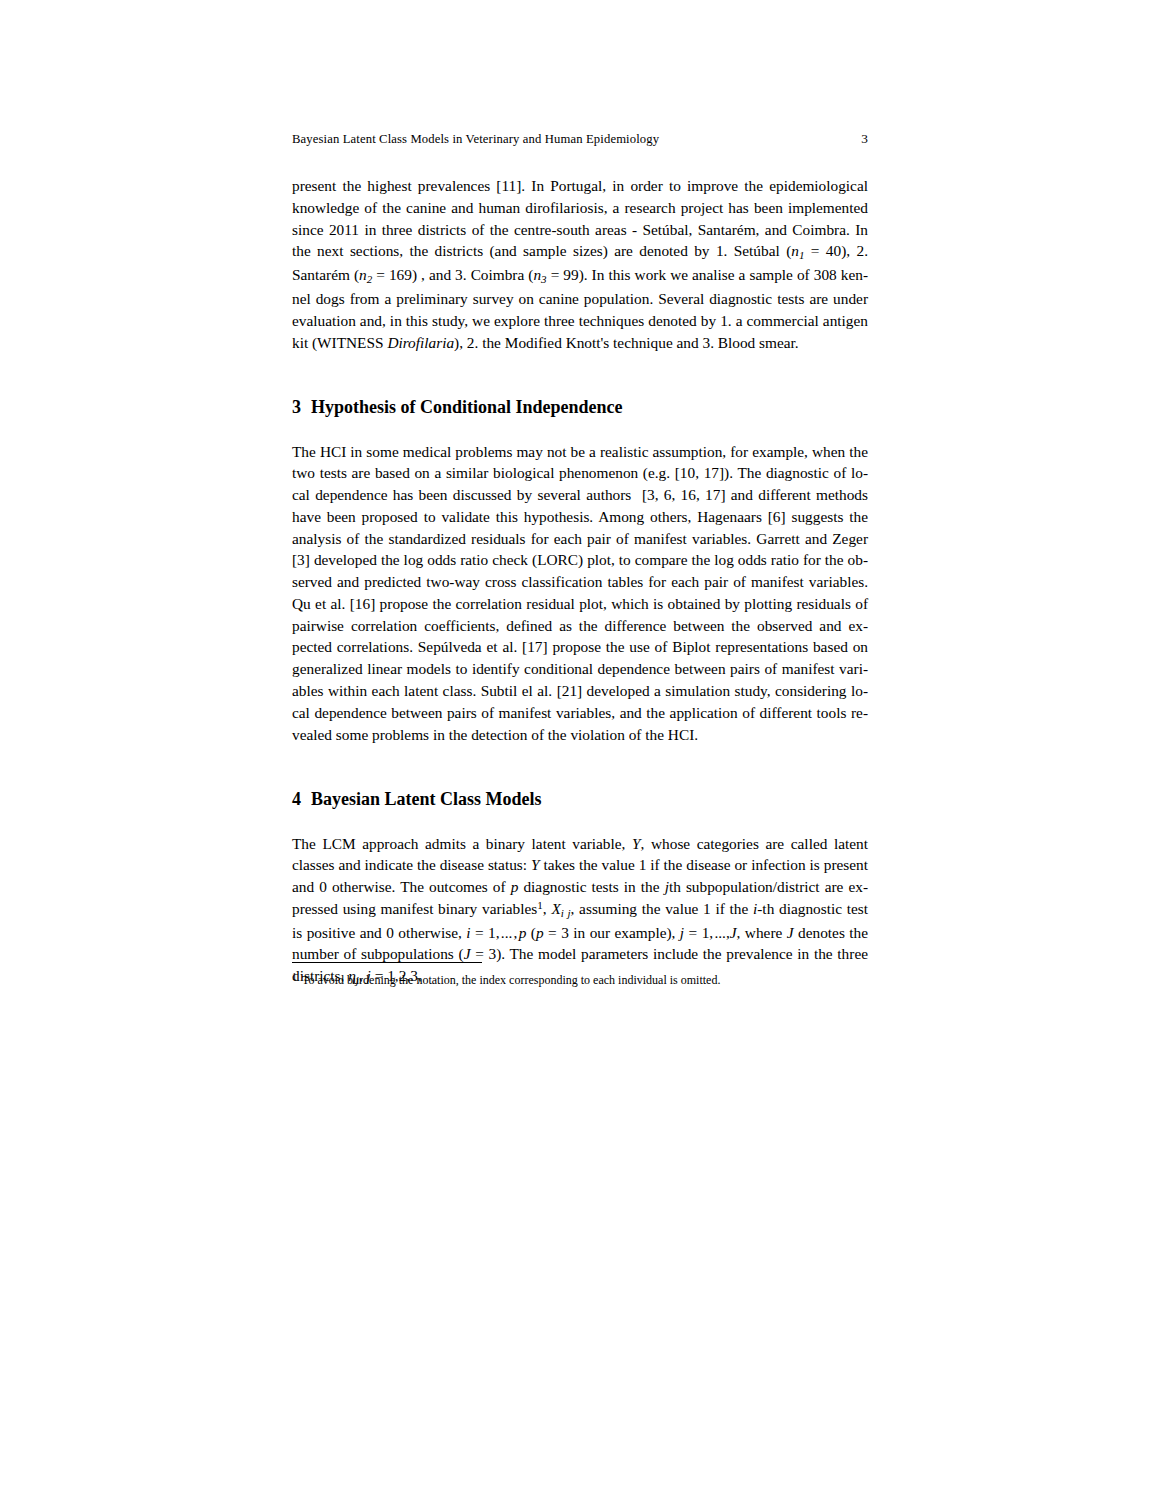Bayesian Latent Class Models in Veterinary and Human Epidemiology 3
present the highest prevalences [11]. In Portugal, in order to improve the epidemiological knowledge of the canine and human dirofilariosis, a research project has been implemented since 2011 in three districts of the centre-south areas - Setúbal, Santarém, and Coimbra. In the next sections, the districts (and sample sizes) are denoted by 1. Setúbal (n1 = 40), 2. Santarém (n2 = 169) , and 3. Coimbra (n3 = 99). In this work we analise a sample of 308 kennel dogs from a preliminary survey on canine population. Several diagnostic tests are under evaluation and, in this study, we explore three techniques denoted by 1. a commercial antigen kit (WITNESS Dirofilaria), 2. the Modified Knott's technique and 3. Blood smear.
3 Hypothesis of Conditional Independence
The HCI in some medical problems may not be a realistic assumption, for example, when the two tests are based on a similar biological phenomenon (e.g. [10, 17]). The diagnostic of local dependence has been discussed by several authors [3, 6, 16, 17] and different methods have been proposed to validate this hypothesis. Among others, Hagenaars [6] suggests the analysis of the standardized residuals for each pair of manifest variables. Garrett and Zeger [3] developed the log odds ratio check (LORC) plot, to compare the log odds ratio for the observed and predicted two-way cross classification tables for each pair of manifest variables. Qu et al. [16] propose the correlation residual plot, which is obtained by plotting residuals of pairwise correlation coefficients, defined as the difference between the observed and expected correlations. Sepúlveda et al. [17] propose the use of Biplot representations based on generalized linear models to identify conditional dependence between pairs of manifest variables within each latent class. Subtil el al. [21] developed a simulation study, considering local dependence between pairs of manifest variables, and the application of different tools revealed some problems in the detection of the violation of the HCI.
4 Bayesian Latent Class Models
The LCM approach admits a binary latent variable, Y, whose categories are called latent classes and indicate the disease status: Y takes the value 1 if the disease or infection is present and 0 otherwise. The outcomes of p diagnostic tests in the jth subpopulation/district are expressed using manifest binary variables1, Xi j, assuming the value 1 if the i-th diagnostic test is positive and 0 otherwise, i = 1, ... , p (p = 3 in our example), j = 1, ...,J, where J denotes the number of subpopulations (J = 3). The model parameters include the prevalence in the three districts, ηj, j = 1,2,3,
1 To avoid burdening the notation, the index corresponding to each individual is omitted.